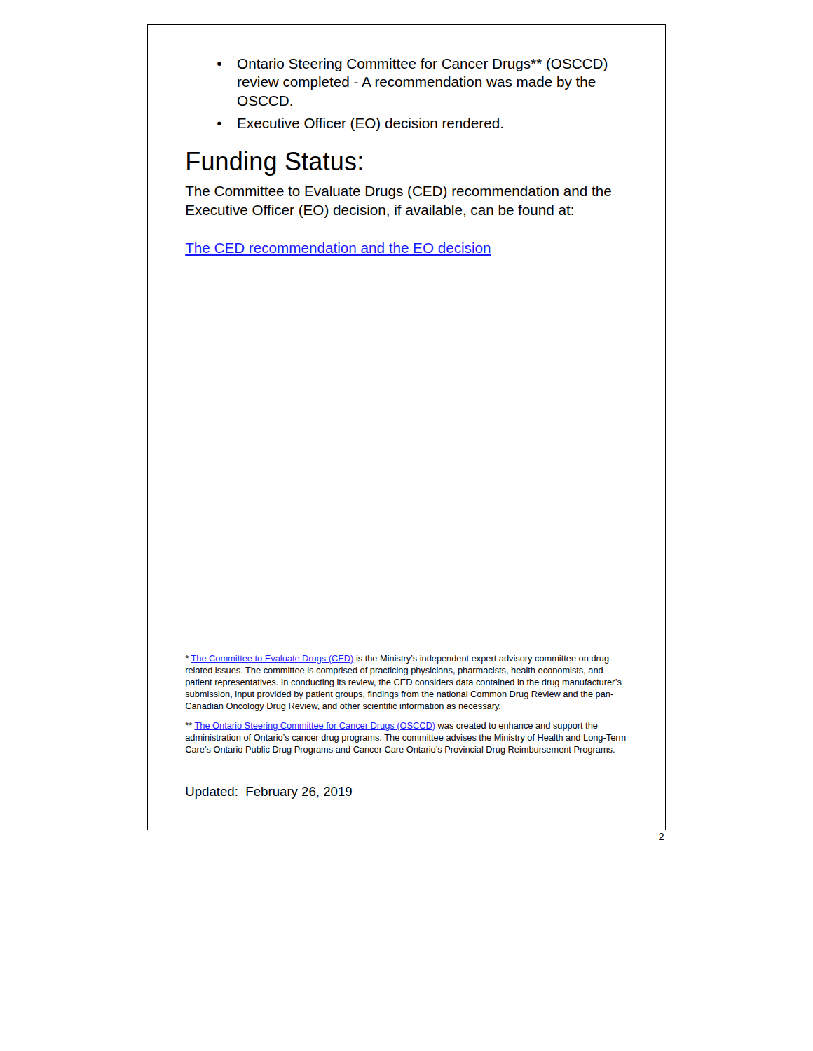Ontario Steering Committee for Cancer Drugs** (OSCCD) review completed - A recommendation was made by the OSCCD.
Executive Officer (EO) decision rendered.
Funding Status:
The Committee to Evaluate Drugs (CED) recommendation and the Executive Officer (EO) decision, if available, can be found at:
The CED recommendation and the EO decision
* The Committee to Evaluate Drugs (CED) is the Ministry’s independent expert advisory committee on drug-related issues. The committee is comprised of practicing physicians, pharmacists, health economists, and patient representatives. In conducting its review, the CED considers data contained in the drug manufacturer’s submission, input provided by patient groups, findings from the national Common Drug Review and the pan-Canadian Oncology Drug Review, and other scientific information as necessary.
** The Ontario Steering Committee for Cancer Drugs (OSCCD) was created to enhance and support the administration of Ontario’s cancer drug programs. The committee advises the Ministry of Health and Long-Term Care’s Ontario Public Drug Programs and Cancer Care Ontario’s Provincial Drug Reimbursement Programs.
Updated: February 26, 2019
2